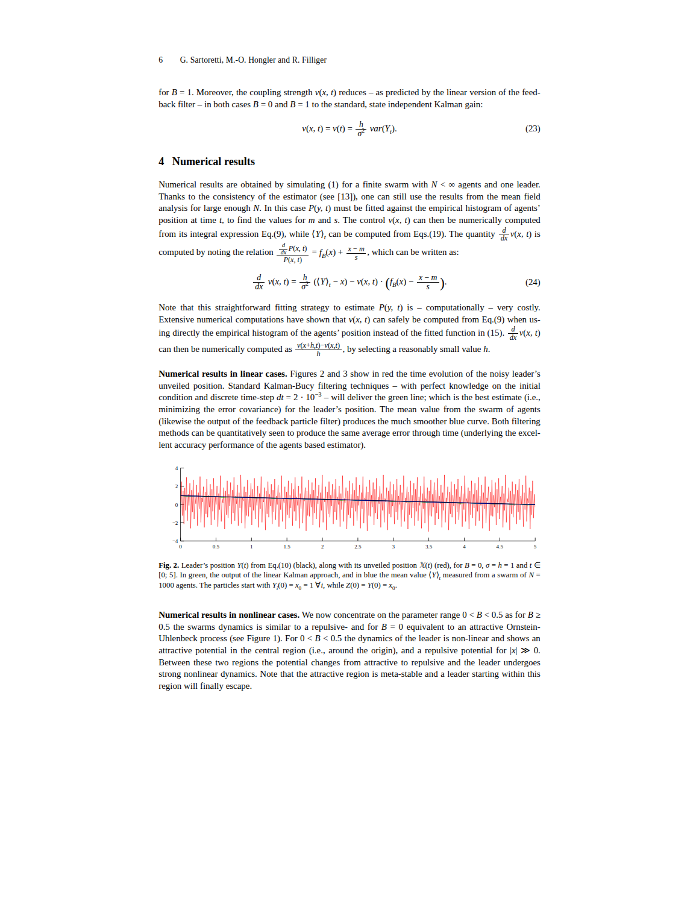6 G. Sartoretti, M.-O. Hongler and R. Filliger
for B = 1. Moreover, the coupling strength ν(x, t) reduces – as predicted by the linear version of the feedback filter – in both cases B = 0 and B = 1 to the standard, state independent Kalman gain:
ν(x, t) = ν(t) = hσ2 var(Yt). (23)
4 Numerical results
Numerical results are obtained by simulating (1) for a finite swarm with N < ∞ agents and one leader. Thanks to the consistency of the estimator (see [13]), one can still use the results from the mean field analysis for large enough N. In this case P(y, t) must be fitted against the empirical histogram of agents’ position at time t, to find the values for m and s. The control ν(x, t) can then be numerically computed from its integral expression Eq.(9), while ⟨Y⟩t can be computed from Eqs.(19). The quantity ddx ν(x, t) is computed by noting the relation ddx P(x, t) P(x, t) = fB(x) + x − m s, which can be written as:
ddx ν(x, t) = hσ2 (⟨Y⟩t − x) − ν(x, t) · (fB(x) − x − m s). (24)
Note that this straightforward fitting strategy to estimate P(y, t) is – computationally – very costly. Extensive numerical computations have shown that ν(x, t) can safely be computed from Eq.(9) when using directly the empirical histogram of the agents’ position instead of the fitted function in (15). ddx ν(x, t) can then be numerically computed as ν(x+h,t)−ν(x,t) h, by selecting a reasonably small value h.
Numerical results in linear cases. Figures 2 and 3 show in red the time evolution of the noisy leader’s unveiled position. Standard Kalman-Bucy filtering techniques – with perfect knowledge on the initial condition and discrete time-step dt = 2 · 10−3 – will deliver the green line; which is the best estimate (i.e., minimizing the error covariance) for the leader’s position. The mean value from the swarm of agents (likewise the output of the feedback particle filter) produces the much smoother blue curve. Both filtering methods can be quantitatively seen to produce the same average error through time (underlying the excellent accuracy performance of the agents based estimator).
4 2 0 −2 −4 0 0.5 1 1.5 2 2.5 3 3.5 4 4.5 5
Fig. 2. Leader’s position Y(t) from Eq.(10) (black), along with its unveiled position 𝕏(t) (red), for B = 0, σ = h = 1 and t ∈ [0; 5]. In green, the output of the linear Kalman approach, and in blue the mean value ⟨Y⟩t measured from a swarm of N = 1000 agents. The particles start with Yi(0) = x0 = 1 ∀i, while Z(0) = Y(0) = x0.
Numerical results in nonlinear cases. We now concentrate on the parameter range 0 < B < 0.5 as for B ≥ 0.5 the swarms dynamics is similar to a repulsive- and for B = 0 equivalent to an attractive Ornstein-Uhlenbeck process (see Figure 1). For 0 < B < 0.5 the dynamics of the leader is non-linear and shows an attractive potential in the central region (i.e., around the origin), and a repulsive potential for |x| ≫ 0. Between these two regions the potential changes from attractive to repulsive and the leader undergoes strong nonlinear dynamics. Note that the attractive region is meta-stable and a leader starting within this region will finally escape.